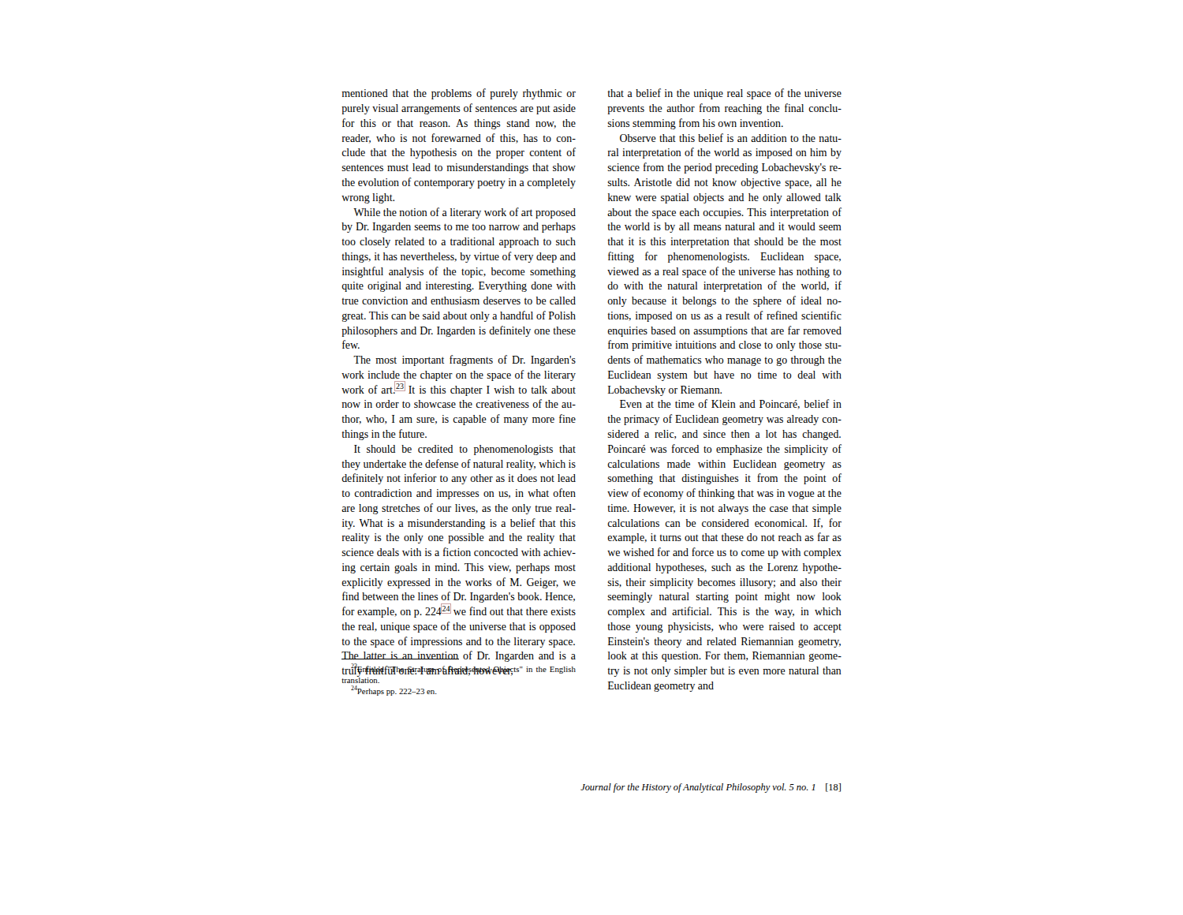mentioned that the problems of purely rhythmic or purely visual arrangements of sentences are put aside for this or that reason. As things stand now, the reader, who is not forewarned of this, has to conclude that the hypothesis on the proper content of sentences must lead to misunderstandings that show the evolution of contemporary poetry in a completely wrong light.
While the notion of a literary work of art proposed by Dr. Ingarden seems to me too narrow and perhaps too closely related to a traditional approach to such things, it has nevertheless, by virtue of very deep and insightful analysis of the topic, become something quite original and interesting. Everything done with true conviction and enthusiasm deserves to be called great. This can be said about only a handful of Polish philosophers and Dr. Ingarden is definitely one these few.
The most important fragments of Dr. Ingarden's work include the chapter on the space of the literary work of art.23 It is this chapter I wish to talk about now in order to showcase the creativeness of the author, who, I am sure, is capable of many more fine things in the future.
It should be credited to phenomenologists that they undertake the defense of natural reality, which is definitely not inferior to any other as it does not lead to contradiction and impresses on us, in what often are long stretches of our lives, as the only true reality. What is a misunderstanding is a belief that this reality is the only one possible and the reality that science deals with is a fiction concocted with achieving certain goals in mind. This view, perhaps most explicitly expressed in the works of M. Geiger, we find between the lines of Dr. Ingarden's book. Hence, for example, on p. 22424 we find out that there exists the real, unique space of the universe that is opposed to the space of impressions and to the literary space. The latter is an invention of Dr. Ingarden and is a truly fruitful one. I am afraid, however,
23Entitled "The Stratum of Represented Objects" in the English translation.
24Perhaps pp. 222–23 en.
that a belief in the unique real space of the universe prevents the author from reaching the final conclusions stemming from his own invention.
Observe that this belief is an addition to the natural interpretation of the world as imposed on him by science from the period preceding Lobachevsky's results. Aristotle did not know objective space, all he knew were spatial objects and he only allowed talk about the space each occupies. This interpretation of the world is by all means natural and it would seem that it is this interpretation that should be the most fitting for phenomenologists. Euclidean space, viewed as a real space of the universe has nothing to do with the natural interpretation of the world, if only because it belongs to the sphere of ideal notions, imposed on us as a result of refined scientific enquiries based on assumptions that are far removed from primitive intuitions and close to only those students of mathematics who manage to go through the Euclidean system but have no time to deal with Lobachevsky or Riemann.
Even at the time of Klein and Poincaré, belief in the primacy of Euclidean geometry was already considered a relic, and since then a lot has changed. Poincaré was forced to emphasize the simplicity of calculations made within Euclidean geometry as something that distinguishes it from the point of view of economy of thinking that was in vogue at the time. However, it is not always the case that simple calculations can be considered economical. If, for example, it turns out that these do not reach as far as we wished for and force us to come up with complex additional hypotheses, such as the Lorenz hypothesis, their simplicity becomes illusory; and also their seemingly natural starting point might now look complex and artificial. This is the way, in which those young physicists, who were raised to accept Einstein's theory and related Riemannian geometry, look at this question. For them, Riemannian geometry is not only simpler but is even more natural than Euclidean geometry and
Journal for the History of Analytical Philosophy vol. 5 no. 1[18]